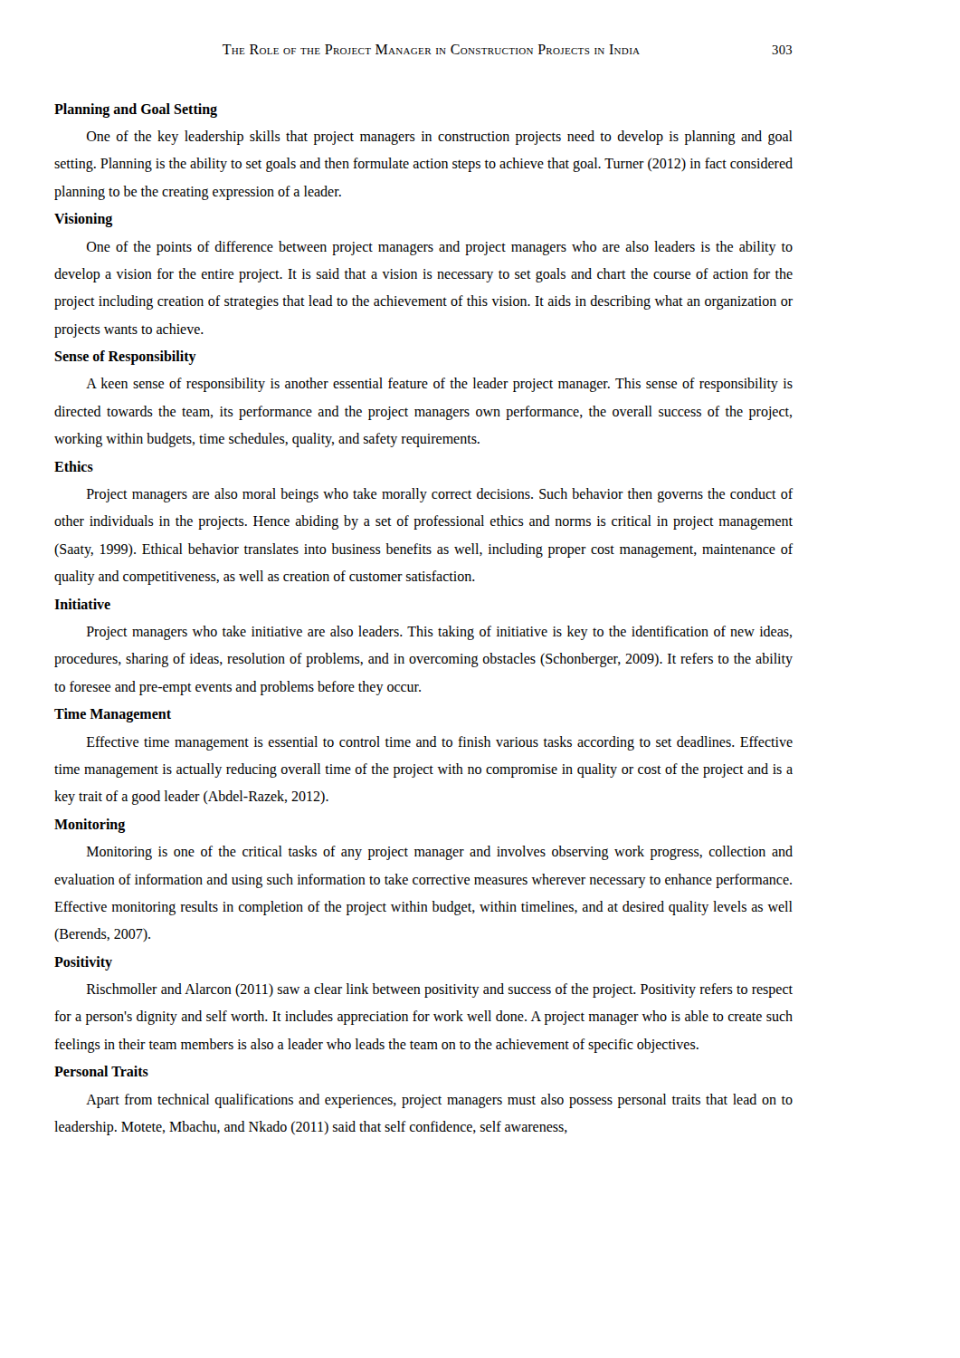The Role of the Project Manager in Construction Projects in India 303
Planning and Goal Setting
One of the key leadership skills that project managers in construction projects need to develop is planning and goal setting. Planning is the ability to set goals and then formulate action steps to achieve that goal. Turner (2012) in fact considered planning to be the creating expression of a leader.
Visioning
One of the points of difference between project managers and project managers who are also leaders is the ability to develop a vision for the entire project. It is said that a vision is necessary to set goals and chart the course of action for the project including creation of strategies that lead to the achievement of this vision. It aids in describing what an organization or projects wants to achieve.
Sense of Responsibility
A keen sense of responsibility is another essential feature of the leader project manager. This sense of responsibility is directed towards the team, its performance and the project managers own performance, the overall success of the project, working within budgets, time schedules, quality, and safety requirements.
Ethics
Project managers are also moral beings who take morally correct decisions. Such behavior then governs the conduct of other individuals in the projects. Hence abiding by a set of professional ethics and norms is critical in project management (Saaty, 1999). Ethical behavior translates into business benefits as well, including proper cost management, maintenance of quality and competitiveness, as well as creation of customer satisfaction.
Initiative
Project managers who take initiative are also leaders. This taking of initiative is key to the identification of new ideas, procedures, sharing of ideas, resolution of problems, and in overcoming obstacles (Schonberger, 2009). It refers to the ability to foresee and pre-empt events and problems before they occur.
Time Management
Effective time management is essential to control time and to finish various tasks according to set deadlines. Effective time management is actually reducing overall time of the project with no compromise in quality or cost of the project and is a key trait of a good leader (Abdel-Razek, 2012).
Monitoring
Monitoring is one of the critical tasks of any project manager and involves observing work progress, collection and evaluation of information and using such information to take corrective measures wherever necessary to enhance performance. Effective monitoring results in completion of the project within budget, within timelines, and at desired quality levels as well (Berends, 2007).
Positivity
Rischmoller and Alarcon (2011) saw a clear link between positivity and success of the project. Positivity refers to respect for a person's dignity and self worth. It includes appreciation for work well done. A project manager who is able to create such feelings in their team members is also a leader who leads the team on to the achievement of specific objectives.
Personal Traits
Apart from technical qualifications and experiences, project managers must also possess personal traits that lead on to leadership. Motete, Mbachu, and Nkado (2011) said that self confidence, self awareness,